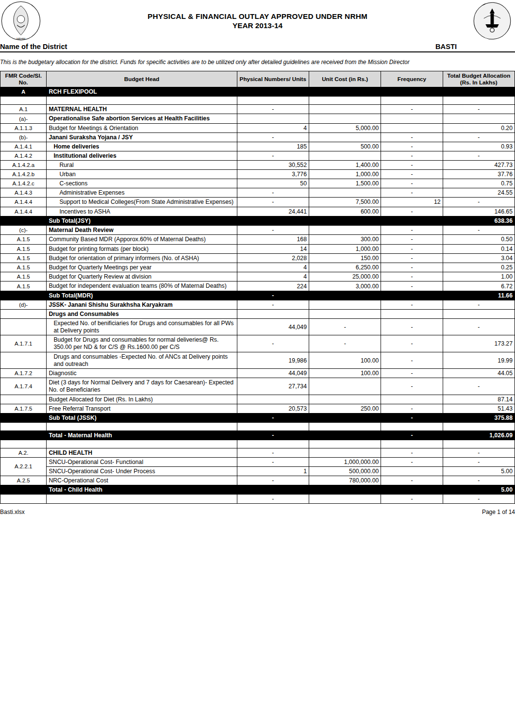NRHM
PHYSICAL & FINANCIAL OUTLAY APPROVED UNDER NRHM
YEAR 2013-14
Name of the District
BASTI
This is the budgetary allocation for the district. Funds for specific activities are to be utilized only after detailed guidelines are received from the Mission Director
| FMR Code/Sl. No. | Budget Head | Physical Numbers/ Units | Unit Cost (in Rs.) | Frequency | Total Budget Allocation (Rs. In Lakhs) |
| --- | --- | --- | --- | --- | --- |
| A | RCH FLEXIPOOL | | | | |
| A.1 | MATERNAL HEALTH | - | | - | - |
| (a)- | Operationalise Safe abortion Services at Health Facilities | | | | |
| A.1.1.3 | Budget for Meetings & Orientation | 4 | 5,000.00 | | 0.20 |
| (b)- | Janani Suraksha Yojana / JSY | - | | - | - |
| A.1.4.1 | Home deliveries | 185 | 500.00 | - | 0.93 |
| A.1.4.2 | Institutional deliveries | - | | - | - |
| A.1.4.2.a | Rural | 30,552 | 1,400.00 | - | 427.73 |
| A.1.4.2.b | Urban | 3,776 | 1,000.00 | - | 37.76 |
| A.1.4.2.c | C-sections | 50 | 1,500.00 | - | 0.75 |
| A.1.4.3 | Administrative Expenses | - | | - | 24.55 |
| A.1.4.4 | Support to Medical Colleges(From State Administrative Expenses) | - | 7,500.00 | 12 | - |
| A.1.4.4 | Incentives to ASHA | 24,441 | 600.00 | - | 146.65 |
| | Sub Total(JSY) | | | | 638.36 |
| (c)- | Maternal Death Review | - | | - | - |
| A.1.5 | Community Based MDR (Apporox.60% of Maternal Deaths) | 168 | 300.00 | - | 0.50 |
| A.1.5 | Budget for printing formats (per block) | 14 | 1,000.00 | - | 0.14 |
| A.1.5 | Budget for orientation of primary informers (No. of ASHA) | 2,028 | 150.00 | - | 3.04 |
| A.1.5 | Budget for Quarterly Meetings per year | 4 | 6,250.00 | - | 0.25 |
| A.1.5 | Budget for Quarterly Review at division | 4 | 25,000.00 | - | 1.00 |
| A.1.5 | Budget for independent evaluation teams (80% of Maternal Deaths) | 224 | 3,000.00 | - | 6.72 |
| | Sub Total(MDR) | - | | | 11.66 |
| (d)- | JSSK- Janani Shishu Surakhsha Karyakram | - | | - | - |
| | Drugs and Consumables | | | | |
| | Expected No. of benificiaries for Drugs and consumables for all PWs at Delivery points | 44,049 | - | - | - |
| A.1.7.1 | Budget for Drugs and consumables for normal deliveries@ Rs. 350.00 per ND & for C/S @ Rs.1600.00 per C/S | - | - | - | 173.27 |
| | Drugs and consumables -Expected No. of ANCs at Delivery points and outreach | 19,986 | 100.00 | - | 19.99 |
| A.1.7.2 | Diagnostic | 44,049 | 100.00 | - | 44.05 |
| A.1.7.4 | Diet (3 days for Normal Delivery and 7 days for Caesarean)- Expected No. of Beneficiaries | 27,734 | | - | - |
| | Budget Allocated for Diet (Rs. In Lakhs) | | | | 87.14 |
| A.1.7.5 | Free Referral Transport | 20,573 | 250.00 | - | 51.43 |
| | Sub Total (JSSK) | - | | - | 375.88 |
| | Total - Maternal Health | - | | - | 1,026.09 |
| A.2. | CHILD HEALTH | - | | - | - |
| A.2.2.1 | SNCU-Operational Cost- Functional | - | 1,000,000.00 | - | - |
| SNCU-Operational Cost- Under Process | 1 | 500,000.00 | | 5.00 |
| A.2.5 | NRC-Operational Cost | - | 780,000.00 | - | - |
| | Total - Child Health | | | | 5.00 |
| | | - | | - | - |
Basti.xlsx
Page 1 of 14